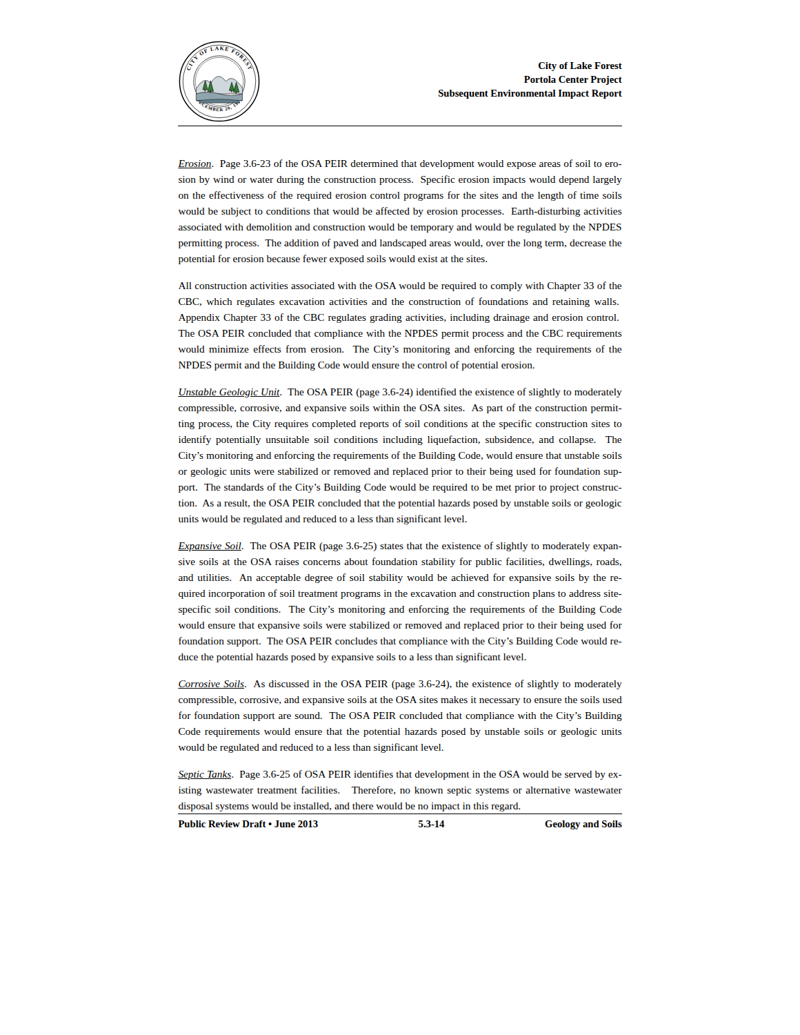CITY OF LAKE FOREST DECEMBER 20, 1991
City of Lake Forest
Portola Center Project
Subsequent Environmental Impact Report
Erosion. Page 3.6-23 of the OSA PEIR determined that development would expose areas of soil to erosion by wind or water during the construction process. Specific erosion impacts would depend largely on the effectiveness of the required erosion control programs for the sites and the length of time soils would be subject to conditions that would be affected by erosion processes. Earth-disturbing activities associated with demolition and construction would be temporary and would be regulated by the NPDES permitting process. The addition of paved and landscaped areas would, over the long term, decrease the potential for erosion because fewer exposed soils would exist at the sites.
All construction activities associated with the OSA would be required to comply with Chapter 33 of the CBC, which regulates excavation activities and the construction of foundations and retaining walls. Appendix Chapter 33 of the CBC regulates grading activities, including drainage and erosion control. The OSA PEIR concluded that compliance with the NPDES permit process and the CBC requirements would minimize effects from erosion. The City’s monitoring and enforcing the requirements of the NPDES permit and the Building Code would ensure the control of potential erosion.
Unstable Geologic Unit. The OSA PEIR (page 3.6-24) identified the existence of slightly to moderately compressible, corrosive, and expansive soils within the OSA sites. As part of the construction permitting process, the City requires completed reports of soil conditions at the specific construction sites to identify potentially unsuitable soil conditions including liquefaction, subsidence, and collapse. The City’s monitoring and enforcing the requirements of the Building Code, would ensure that unstable soils or geologic units were stabilized or removed and replaced prior to their being used for foundation support. The standards of the City’s Building Code would be required to be met prior to project construction. As a result, the OSA PEIR concluded that the potential hazards posed by unstable soils or geologic units would be regulated and reduced to a less than significant level.
Expansive Soil. The OSA PEIR (page 3.6-25) states that the existence of slightly to moderately expansive soils at the OSA raises concerns about foundation stability for public facilities, dwellings, roads, and utilities. An acceptable degree of soil stability would be achieved for expansive soils by the required incorporation of soil treatment programs in the excavation and construction plans to address site-specific soil conditions. The City’s monitoring and enforcing the requirements of the Building Code would ensure that expansive soils were stabilized or removed and replaced prior to their being used for foundation support. The OSA PEIR concludes that compliance with the City’s Building Code would reduce the potential hazards posed by expansive soils to a less than significant level.
Corrosive Soils. As discussed in the OSA PEIR (page 3.6-24), the existence of slightly to moderately compressible, corrosive, and expansive soils at the OSA sites makes it necessary to ensure the soils used for foundation support are sound. The OSA PEIR concluded that compliance with the City’s Building Code requirements would ensure that the potential hazards posed by unstable soils or geologic units would be regulated and reduced to a less than significant level.
Septic Tanks. Page 3.6-25 of OSA PEIR identifies that development in the OSA would be served by existing wastewater treatment facilities. Therefore, no known septic systems or alternative wastewater disposal systems would be installed, and there would be no impact in this regard.
Public Review Draft • June 2013
5.3-14
Geology and Soils